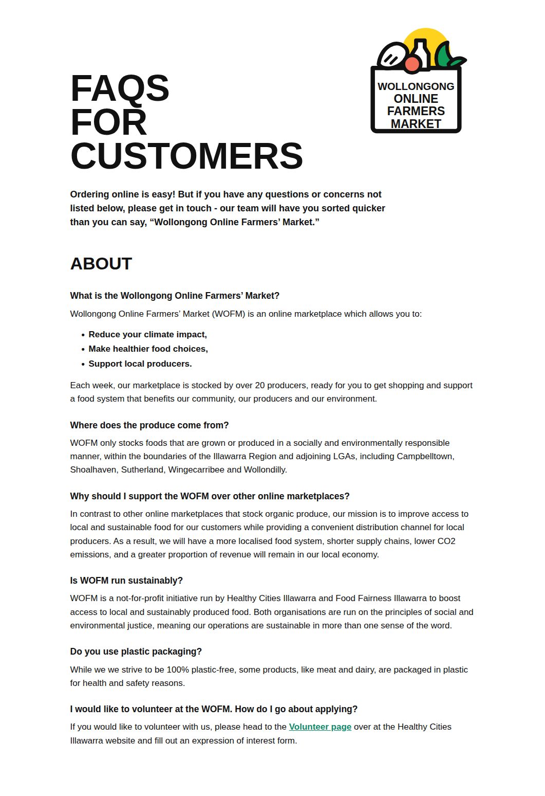WOLLONGONG ONLINE FARMERS MARKET
FAQs for Customers
Ordering online is easy! But if you have any questions or concerns not listed below, please get in touch - our team will have you sorted quicker than you can say, “Wollongong Online Farmers’ Market.”
About
What is the Wollongong Online Farmers’ Market?
Wollongong Online Farmers’ Market (WOFM) is an online marketplace which allows you to:
Reduce your climate impact,
Make healthier food choices,
Support local producers.
Each week, our marketplace is stocked by over 20 producers, ready for you to get shopping and support a food system that benefits our community, our producers and our environment.
Where does the produce come from?
WOFM only stocks foods that are grown or produced in a socially and environmentally responsible manner, within the boundaries of the Illawarra Region and adjoining LGAs, including Campbelltown, Shoalhaven, Sutherland, Wingecarribee and Wollondilly.
Why should I support the WOFM over other online marketplaces?
In contrast to other online marketplaces that stock organic produce, our mission is to improve access to local and sustainable food for our customers while providing a convenient distribution channel for local producers. As a result, we will have a more localised food system, shorter supply chains, lower CO2 emissions, and a greater proportion of revenue will remain in our local economy.
Is WOFM run sustainably?
WOFM is a not-for-profit initiative run by Healthy Cities Illawarra and Food Fairness Illawarra to boost access to local and sustainably produced food. Both organisations are run on the principles of social and environmental justice, meaning our operations are sustainable in more than one sense of the word.
Do you use plastic packaging?
While we we strive to be 100% plastic-free, some products, like meat and dairy, are packaged in plastic for health and safety reasons.
I would like to volunteer at the WOFM. How do I go about applying?
If you would like to volunteer with us, please head to the Volunteer page over at the Healthy Cities Illawarra website and fill out an expression of interest form.